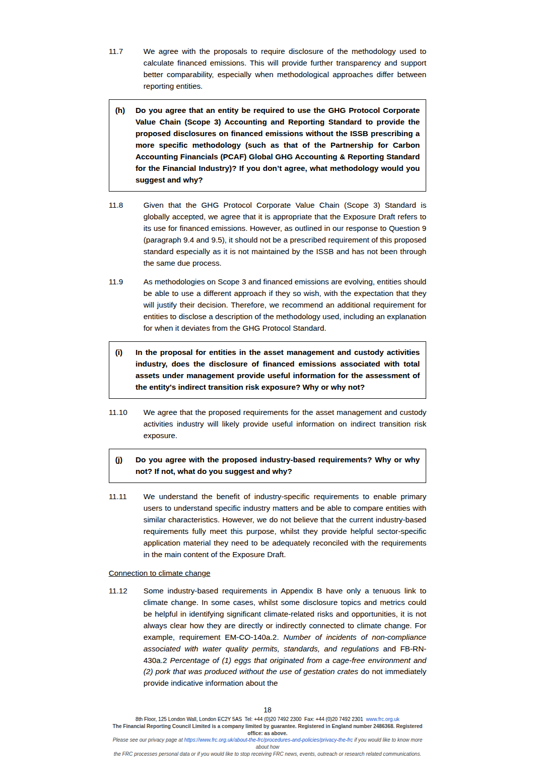11.7
We agree with the proposals to require disclosure of the methodology used to calculate financed emissions. This will provide further transparency and support better comparability, especially when methodological approaches differ between reporting entities.
(h)
Do you agree that an entity be required to use the GHG Protocol Corporate Value Chain (Scope 3) Accounting and Reporting Standard to provide the proposed disclosures on financed emissions without the ISSB prescribing a more specific methodology (such as that of the Partnership for Carbon Accounting Financials (PCAF) Global GHG Accounting & Reporting Standard for the Financial Industry)? If you don’t agree, what methodology would you suggest and why?
11.8
Given that the GHG Protocol Corporate Value Chain (Scope 3) Standard is globally accepted, we agree that it is appropriate that the Exposure Draft refers to its use for financed emissions. However, as outlined in our response to Question 9 (paragraph 9.4 and 9.5), it should not be a prescribed requirement of this proposed standard especially as it is not maintained by the ISSB and has not been through the same due process.
11.9
As methodologies on Scope 3 and financed emissions are evolving, entities should be able to use a different approach if they so wish, with the expectation that they will justify their decision. Therefore, we recommend an additional requirement for entities to disclose a description of the methodology used, including an explanation for when it deviates from the GHG Protocol Standard.
(i)
In the proposal for entities in the asset management and custody activities industry, does the disclosure of financed emissions associated with total assets under management provide useful information for the assessment of the entity's indirect transition risk exposure? Why or why not?
11.10
We agree that the proposed requirements for the asset management and custody activities industry will likely provide useful information on indirect transition risk exposure.
(j)
Do you agree with the proposed industry-based requirements? Why or why not? If not, what do you suggest and why?
11.11
We understand the benefit of industry-specific requirements to enable primary users to understand specific industry matters and be able to compare entities with similar characteristics. However, we do not believe that the current industry-based requirements fully meet this purpose, whilst they provide helpful sector-specific application material they need to be adequately reconciled with the requirements in the main content of the Exposure Draft.
Connection to climate change
11.12
Some industry-based requirements in Appendix B have only a tenuous link to climate change. In some cases, whilst some disclosure topics and metrics could be helpful in identifying significant climate-related risks and opportunities, it is not always clear how they are directly or indirectly connected to climate change. For example, requirement EM-CO-140a.2. Number of incidents of non-compliance associated with water quality permits, standards, and regulations and FB-RN-430a.2 Percentage of (1) eggs that originated from a cage-free environment and (2) pork that was produced without the use of gestation crates do not immediately provide indicative information about the
18
8th Floor, 125 London Wall, London EC2Y 5AS Tel: +44 (0)20 7492 2300 Fax: +44 (0)20 7492 2301 www.frc.org.uk
The Financial Reporting Council Limited is a company limited by guarantee. Registered in England number 2486368. Registered office: as above.
Please see our privacy page at https://www.frc.org.uk/about-the-frc/procedures-and-policies/privacy-the-frc if you would like to know more about how
the FRC processes personal data or if you would like to stop receiving FRC news, events, outreach or research related communications.